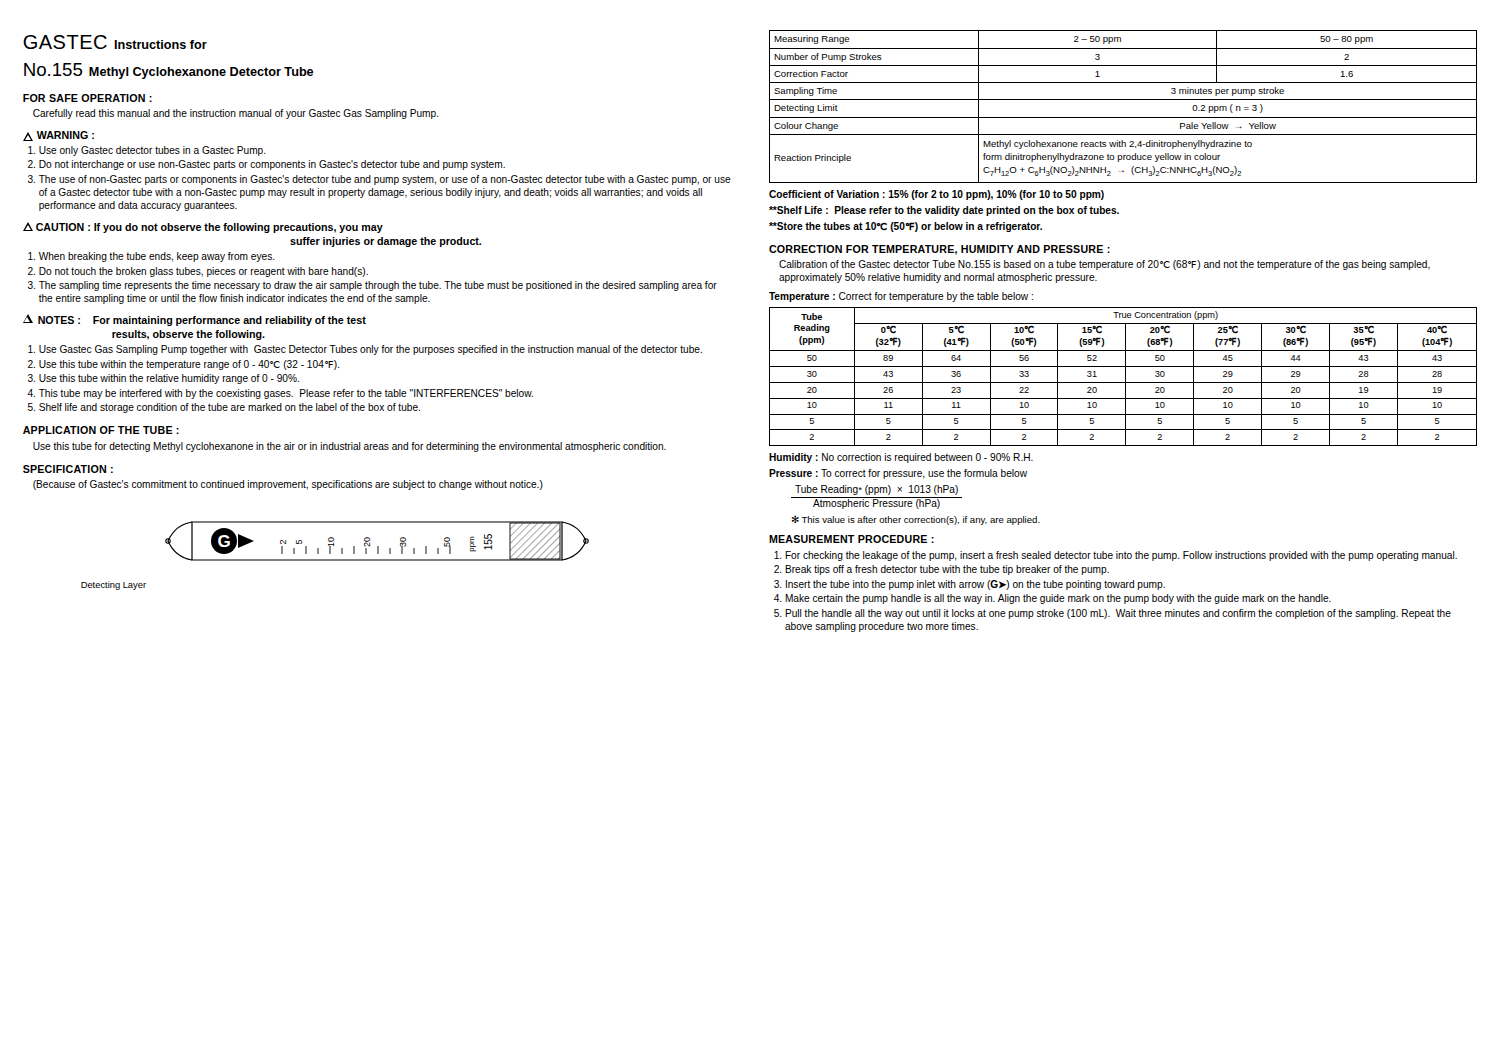GASTEC Instructions for
No.155 Methyl Cyclohexanone Detector Tube
FOR SAFE OPERATION :
Carefully read this manual and the instruction manual of your Gastec Gas Sampling Pump.
WARNING :
Use only Gastec detector tubes in a Gastec Pump.
Do not interchange or use non-Gastec parts or components in Gastec's detector tube and pump system.
The use of non-Gastec parts or components in Gastec's detector tube and pump system, or use of a non-Gastec detector tube with a Gastec pump, or use of a Gastec detector tube with a non-Gastec pump may result in property damage, serious bodily injury, and death; voids all warranties; and voids all performance and data accuracy guarantees.
CAUTION : If you do not observe the following precautions, you may suffer injuries or damage the product.
When breaking the tube ends, keep away from eyes.
Do not touch the broken glass tubes, pieces or reagent with bare hand(s).
The sampling time represents the time necessary to draw the air sample through the tube. The tube must be positioned in the desired sampling area for the entire sampling time or until the flow finish indicator indicates the end of the sample.
NOTES : For maintaining performance and reliability of the test results, observe the following.
Use Gastec Gas Sampling Pump together with Gastec Detector Tubes only for the purposes specified in the instruction manual of the detector tube.
Use this tube within the temperature range of 0 - 40℃ (32 - 104℉).
Use this tube within the relative humidity range of 0 - 90%.
This tube may be interfered with by the coexisting gases. Please refer to the table "INTERFERENCES" below.
Shelf life and storage condition of the tube are marked on the label of the box of tube.
APPLICATION OF THE TUBE :
Use this tube for detecting Methyl cyclohexanone in the air or in industrial areas and for determining the environmental atmospheric condition.
SPECIFICATION :
(Because of Gastec's commitment to continued improvement, specifications are subject to change without notice.)
G 2 5 10 20 30 50 ppm 155
Detecting Layer
| Measuring Range | 2 – 50 ppm | 50 – 80 ppm |
| Number of Pump Strokes | 3 | 2 |
| Correction Factor | 1 | 1.6 |
| Sampling Time | 3 minutes per pump stroke |
| Detecting Limit | 0.2 ppm ( n = 3 ) |
| Colour Change | Pale Yellow → Yellow |
| Reaction Principle | Methyl cyclohexanone reacts with 2,4-dinitrophenylhydrazine to form dinitrophenylhydrazone to produce yellow in colour C 7 H 12 O + C 6 H 3 (NO 2 ) 2 NHNH 2 → (CH 3 ) 2 C:NNHC 6 H 3 (NO 2 ) 2 |
Coefficient of Variation : 15% (for 2 to 10 ppm), 10% (for 10 to 50 ppm)
**Shelf Life : Please refer to the validity date printed on the box of tubes.
**Store the tubes at 10℃ (50℉) or below in a refrigerator.
CORRECTION FOR TEMPERATURE, HUMIDITY AND PRESSURE :
Calibration of the Gastec detector Tube No.155 is based on a tube temperature of 20℃ (68℉) and not the temperature of the gas being sampled, approximately 50% relative humidity and normal atmospheric pressure.
Temperature : Correct for temperature by the table below :
| Tube Reading (ppm) | True Concentration (ppm) |
| --- | --- |
| 0℃ (32℉) | 5℃ (41℉) | 10℃ (50℉) | 15℃ (59℉) | 20℃ (68℉) | 25℃ (77℉) | 30℃ (86℉) | 35℃ (95℉) | 40℃ (104℉) |
| 50 | 89 | 64 | 56 | 52 | 50 | 45 | 44 | 43 | 43 |
| 30 | 43 | 36 | 33 | 31 | 30 | 29 | 29 | 28 | 28 |
| 20 | 26 | 23 | 22 | 20 | 20 | 20 | 20 | 19 | 19 |
| 10 | 11 | 11 | 10 | 10 | 10 | 10 | 10 | 10 | 10 |
| 5 | 5 | 5 | 5 | 5 | 5 | 5 | 5 | 5 | 5 |
| 2 | 2 | 2 | 2 | 2 | 2 | 2 | 2 | 2 | 2 |
Humidity : No correction is required between 0 - 90% R.H.
Pressure : To correct for pressure, use the formula below
Tube Reading* (ppm) × 1013 (hPa) Atmospheric Pressure (hPa)
✻ This value is after other correction(s), if any, are applied.
MEASUREMENT PROCEDURE :
For checking the leakage of the pump, insert a fresh sealed detector tube into the pump. Follow instructions provided with the pump operating manual.
Break tips off a fresh detector tube with the tube tip breaker of the pump.
Insert the tube into the pump inlet with arrow (G➤) on the tube pointing toward pump.
Make certain the pump handle is all the way in. Align the guide mark on the pump body with the guide mark on the handle.
Pull the handle all the way out until it locks at one pump stroke (100 mL). Wait three minutes and confirm the completion of the sampling. Repeat the above sampling procedure two more times.